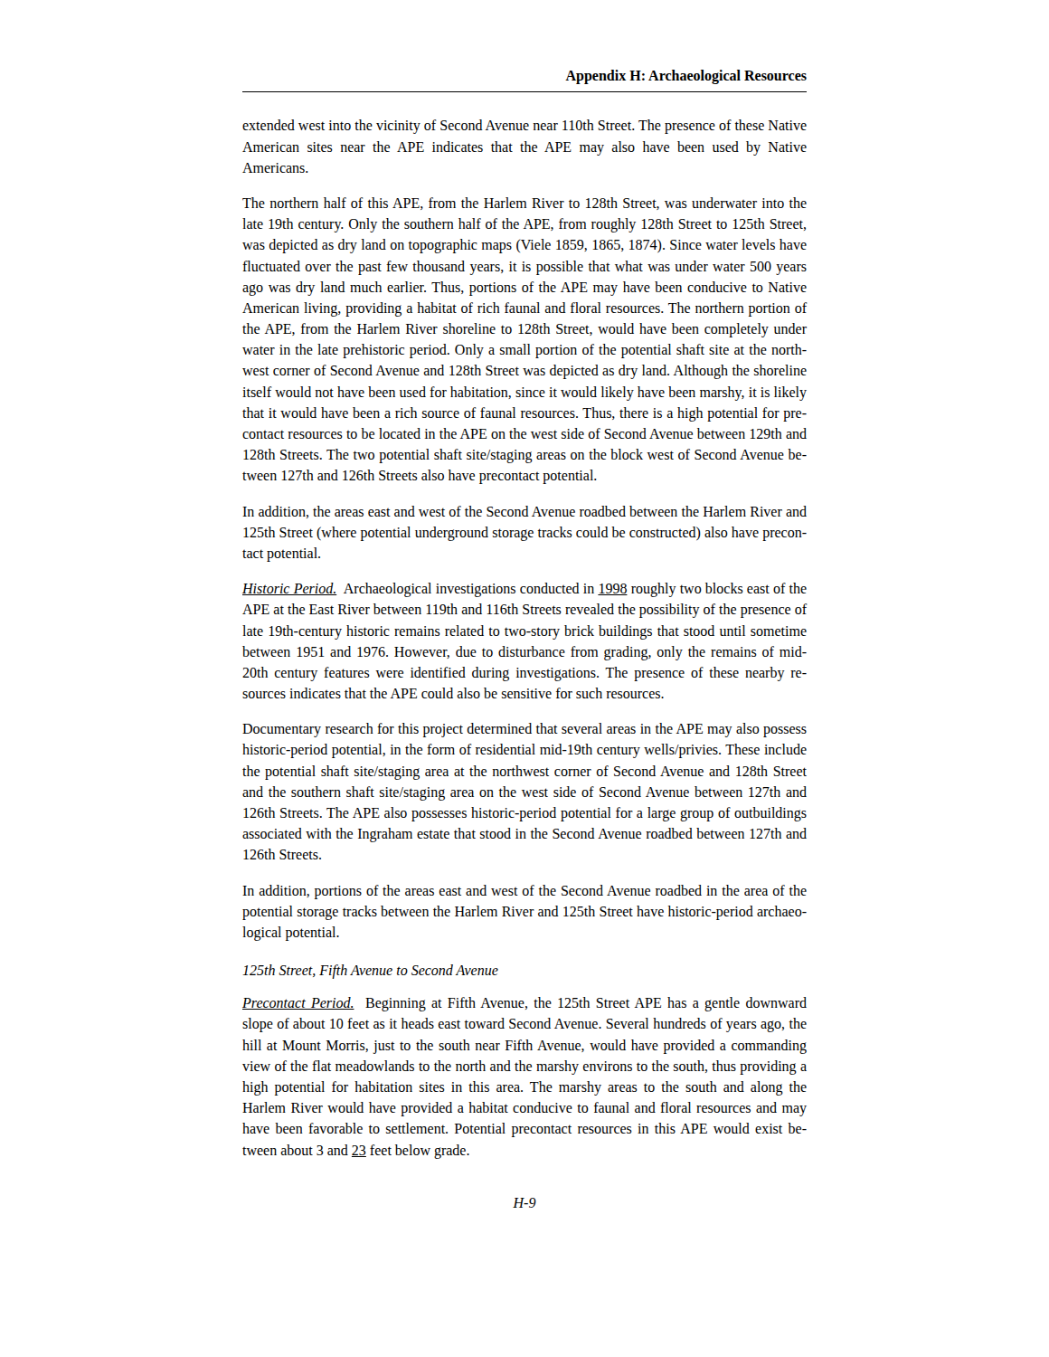Appendix H: Archaeological Resources
extended west into the vicinity of Second Avenue near 110th Street. The presence of these Native American sites near the APE indicates that the APE may also have been used by Native Americans.
The northern half of this APE, from the Harlem River to 128th Street, was underwater into the late 19th century. Only the southern half of the APE, from roughly 128th Street to 125th Street, was depicted as dry land on topographic maps (Viele 1859, 1865, 1874). Since water levels have fluctuated over the past few thousand years, it is possible that what was under water 500 years ago was dry land much earlier. Thus, portions of the APE may have been conducive to Native American living, providing a habitat of rich faunal and floral resources. The northern portion of the APE, from the Harlem River shoreline to 128th Street, would have been completely under water in the late prehistoric period. Only a small portion of the potential shaft site at the northwest corner of Second Avenue and 128th Street was depicted as dry land. Although the shoreline itself would not have been used for habitation, since it would likely have been marshy, it is likely that it would have been a rich source of faunal resources. Thus, there is a high potential for precontact resources to be located in the APE on the west side of Second Avenue between 129th and 128th Streets. The two potential shaft site/staging areas on the block west of Second Avenue between 127th and 126th Streets also have precontact potential.
In addition, the areas east and west of the Second Avenue roadbed between the Harlem River and 125th Street (where potential underground storage tracks could be constructed) also have precontact potential.
Historic Period. Archaeological investigations conducted in 1998 roughly two blocks east of the APE at the East River between 119th and 116th Streets revealed the possibility of the presence of late 19th-century historic remains related to two-story brick buildings that stood until sometime between 1951 and 1976. However, due to disturbance from grading, only the remains of mid-20th century features were identified during investigations. The presence of these nearby resources indicates that the APE could also be sensitive for such resources.
Documentary research for this project determined that several areas in the APE may also possess historic-period potential, in the form of residential mid-19th century wells/privies. These include the potential shaft site/staging area at the northwest corner of Second Avenue and 128th Street and the southern shaft site/staging area on the west side of Second Avenue between 127th and 126th Streets. The APE also possesses historic-period potential for a large group of outbuildings associated with the Ingraham estate that stood in the Second Avenue roadbed between 127th and 126th Streets.
In addition, portions of the areas east and west of the Second Avenue roadbed in the area of the potential storage tracks between the Harlem River and 125th Street have historic-period archaeological potential.
125th Street, Fifth Avenue to Second Avenue
Precontact Period. Beginning at Fifth Avenue, the 125th Street APE has a gentle downward slope of about 10 feet as it heads east toward Second Avenue. Several hundreds of years ago, the hill at Mount Morris, just to the south near Fifth Avenue, would have provided a commanding view of the flat meadowlands to the north and the marshy environs to the south, thus providing a high potential for habitation sites in this area. The marshy areas to the south and along the Harlem River would have provided a habitat conducive to faunal and floral resources and may have been favorable to settlement. Potential precontact resources in this APE would exist between about 3 and 23 feet below grade.
H-9